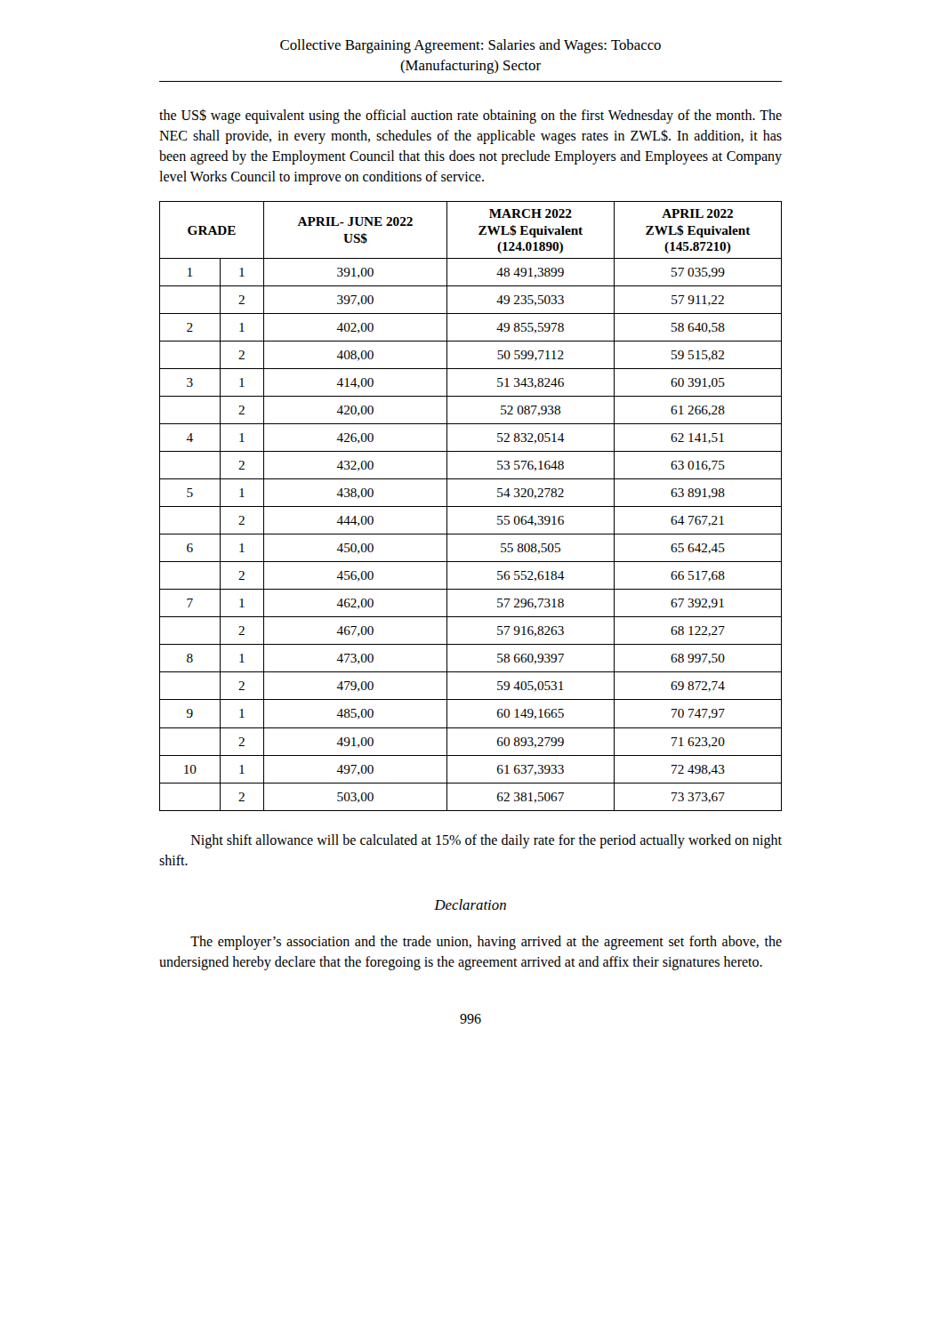Collective Bargaining Agreement: Salaries and Wages: Tobacco
(Manufacturing) Sector
the US$ wage equivalent using the official auction rate obtaining on the first Wednesday of the month. The NEC shall provide, in every month, schedules of the applicable wages rates in ZWL$. In addition, it has been agreed by the Employment Council that this does not preclude Employers and Employees at Company level Works Council to improve on conditions of service.
| GRADE | APRIL- JUNE 2022 US$ | MARCH 2022 ZWL$ Equivalent (124.01890) | APRIL 2022 ZWL$ Equivalent (145.87210) |
| --- | --- | --- | --- |
| 1 | 1 | 391,00 | 48 491,3899 | 57 035,99 |
| | 2 | 397,00 | 49 235,5033 | 57 911,22 |
| 2 | 1 | 402,00 | 49 855,5978 | 58 640,58 |
| | 2 | 408,00 | 50 599,7112 | 59 515,82 |
| 3 | 1 | 414,00 | 51 343,8246 | 60 391,05 |
| | 2 | 420,00 | 52 087,938 | 61 266,28 |
| 4 | 1 | 426,00 | 52 832,0514 | 62 141,51 |
| | 2 | 432,00 | 53 576,1648 | 63 016,75 |
| 5 | 1 | 438,00 | 54 320,2782 | 63 891,98 |
| | 2 | 444,00 | 55 064,3916 | 64 767,21 |
| 6 | 1 | 450,00 | 55 808,505 | 65 642,45 |
| | 2 | 456,00 | 56 552,6184 | 66 517,68 |
| 7 | 1 | 462,00 | 57 296,7318 | 67 392,91 |
| | 2 | 467,00 | 57 916,8263 | 68 122,27 |
| 8 | 1 | 473,00 | 58 660,9397 | 68 997,50 |
| | 2 | 479,00 | 59 405,0531 | 69 872,74 |
| 9 | 1 | 485,00 | 60 149,1665 | 70 747,97 |
| | 2 | 491,00 | 60 893,2799 | 71 623,20 |
| 10 | 1 | 497,00 | 61 637,3933 | 72 498,43 |
| | 2 | 503,00 | 62 381,5067 | 73 373,67 |
Night shift allowance will be calculated at 15% of the daily rate for the period actually worked on night shift.
Declaration
The employer’s association and the trade union, having arrived at the agreement set forth above, the undersigned hereby declare that the foregoing is the agreement arrived at and affix their signatures hereto.
996